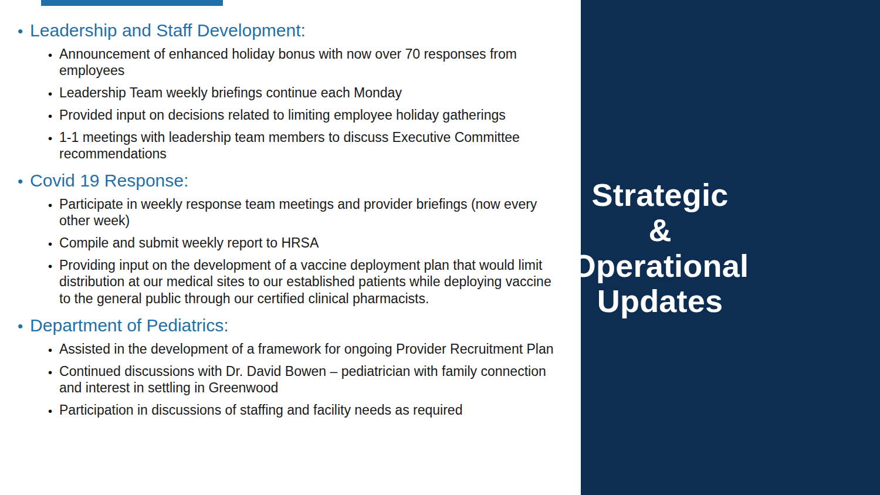• Leadership and Staff Development:
•Announcement of enhanced holiday bonus with now over 70 responses from employees
•Leadership Team weekly briefings continue each Monday
•Provided input on decisions related to limiting employee holiday gatherings
•1-1 meetings with leadership team members to discuss Executive Committee recommendations
• Covid 19 Response:
•Participate in weekly response team meetings and provider briefings (now every other week)
•Compile and submit weekly report to HRSA
•Providing input on the development of a vaccine deployment plan that would limit distribution at our medical sites to our established patients while deploying vaccine to the general public through our certified clinical pharmacists.
• Department of Pediatrics:
•Assisted in the development of a framework for ongoing Provider Recruitment Plan
•Continued discussions with Dr. David Bowen – pediatrician with family connection and interest in settling in Greenwood
•Participation in discussions of staffing and facility needs as required
Strategic
&
Operational
Updates